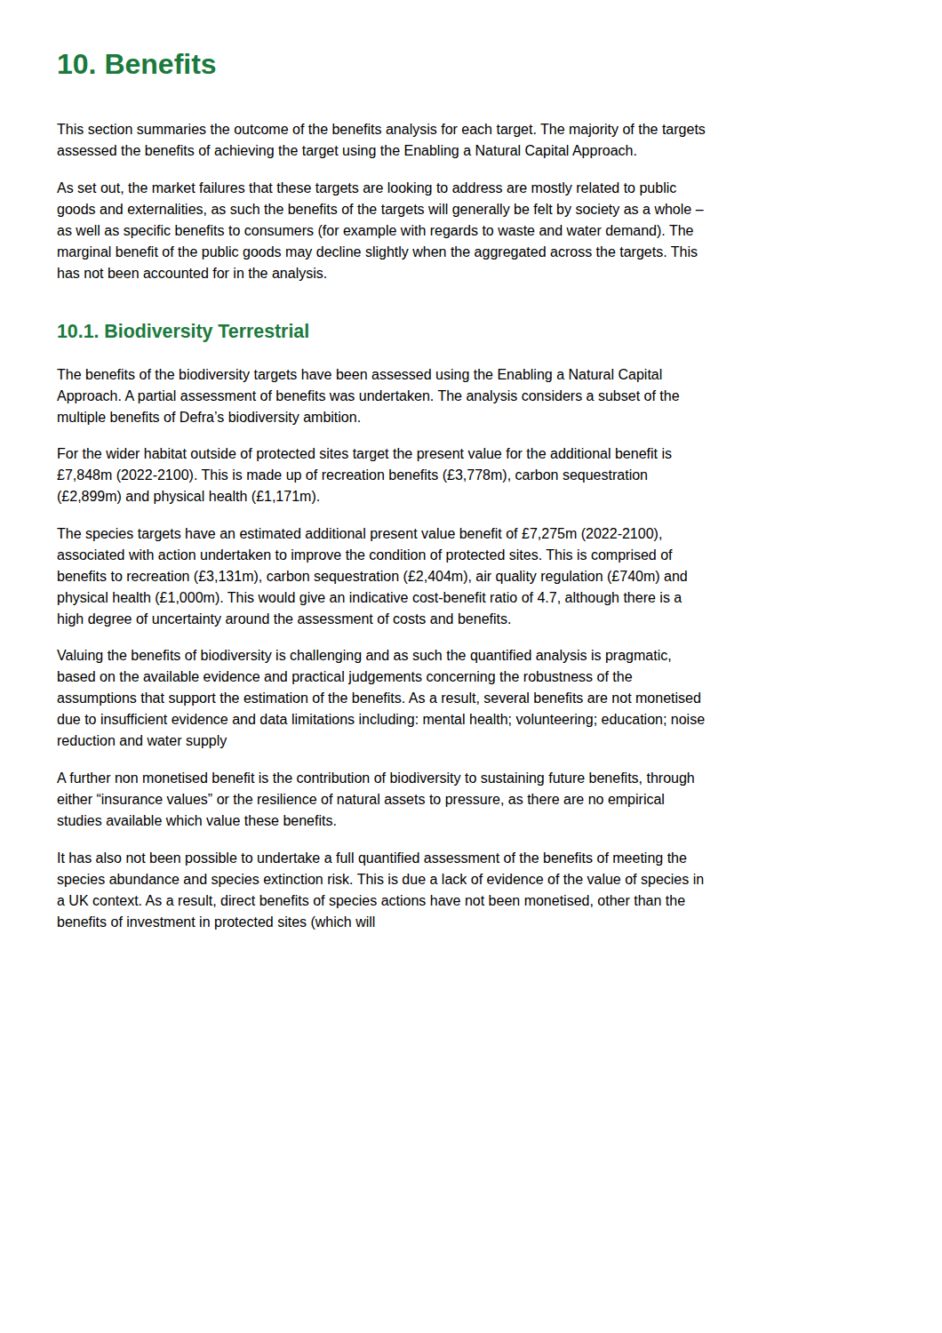10. Benefits
This section summaries the outcome of the benefits analysis for each target. The majority of the targets assessed the benefits of achieving the target using the Enabling a Natural Capital Approach.
As set out, the market failures that these targets are looking to address are mostly related to public goods and externalities, as such the benefits of the targets will generally be felt by society as a whole – as well as specific benefits to consumers (for example with regards to waste and water demand). The marginal benefit of the public goods may decline slightly when the aggregated across the targets. This has not been accounted for in the analysis.
10.1. Biodiversity Terrestrial
The benefits of the biodiversity targets have been assessed using the Enabling a Natural Capital Approach. A partial assessment of benefits was undertaken. The analysis considers a subset of the multiple benefits of Defra’s biodiversity ambition.
For the wider habitat outside of protected sites target the present value for the additional benefit is £7,848m (2022-2100). This is made up of recreation benefits (£3,778m), carbon sequestration (£2,899m) and physical health (£1,171m).
The species targets have an estimated additional present value benefit of £7,275m (2022-2100), associated with action undertaken to improve the condition of protected sites. This is comprised of benefits to recreation (£3,131m), carbon sequestration (£2,404m), air quality regulation (£740m) and physical health (£1,000m). This would give an indicative cost-benefit ratio of 4.7, although there is a high degree of uncertainty around the assessment of costs and benefits.
Valuing the benefits of biodiversity is challenging and as such the quantified analysis is pragmatic, based on the available evidence and practical judgements concerning the robustness of the assumptions that support the estimation of the benefits. As a result, several benefits are not monetised due to insufficient evidence and data limitations including: mental health; volunteering; education; noise reduction and water supply
A further non monetised benefit is the contribution of biodiversity to sustaining future benefits, through either “insurance values” or the resilience of natural assets to pressure, as there are no empirical studies available which value these benefits.
It has also not been possible to undertake a full quantified assessment of the benefits of meeting the species abundance and species extinction risk. This is due a lack of evidence of the value of species in a UK context. As a result, direct benefits of species actions have not been monetised, other than the benefits of investment in protected sites (which will